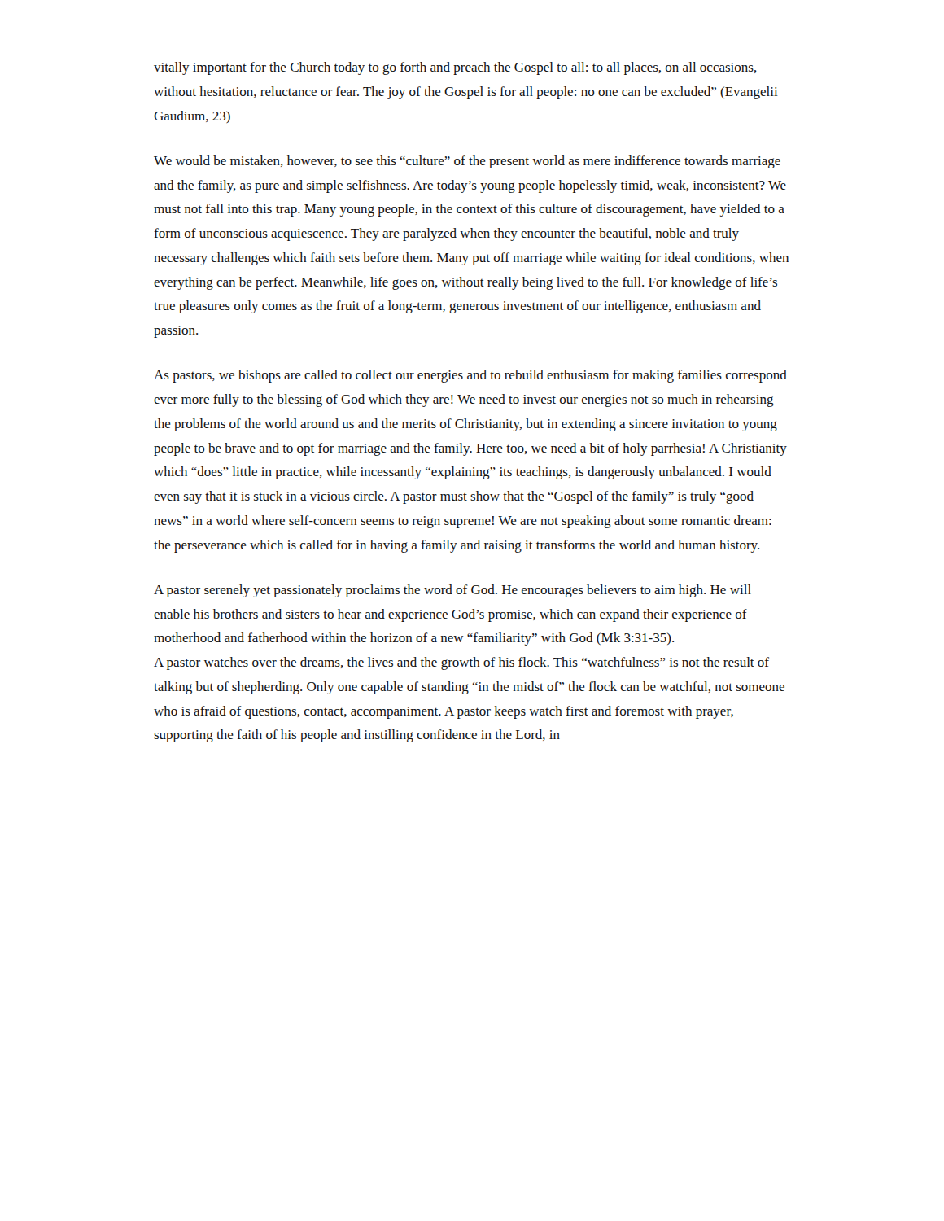vitally important for the Church today to go forth and preach the Gospel to all: to all places, on all occasions, without hesitation, reluctance or fear. The joy of the Gospel is for all people: no one can be excluded” (Evangelii Gaudium, 23)
We would be mistaken, however, to see this “culture” of the present world as mere indifference towards marriage and the family, as pure and simple selfishness. Are today’s young people hopelessly timid, weak, inconsistent? We must not fall into this trap. Many young people, in the context of this culture of discouragement, have yielded to a form of unconscious acquiescence. They are paralyzed when they encounter the beautiful, noble and truly necessary challenges which faith sets before them. Many put off marriage while waiting for ideal conditions, when everything can be perfect. Meanwhile, life goes on, without really being lived to the full. For knowledge of life’s true pleasures only comes as the fruit of a long-term, generous investment of our intelligence, enthusiasm and passion.
As pastors, we bishops are called to collect our energies and to rebuild enthusiasm for making families correspond ever more fully to the blessing of God which they are! We need to invest our energies not so much in rehearsing the problems of the world around us and the merits of Christianity, but in extending a sincere invitation to young people to be brave and to opt for marriage and the family. Here too, we need a bit of holy parrhesia! A Christianity which “does” little in practice, while incessantly “explaining” its teachings, is dangerously unbalanced. I would even say that it is stuck in a vicious circle. A pastor must show that the “Gospel of the family” is truly “good news” in a world where self-concern seems to reign supreme! We are not speaking about some romantic dream: the perseverance which is called for in having a family and raising it transforms the world and human history.
A pastor serenely yet passionately proclaims the word of God. He encourages believers to aim high. He will enable his brothers and sisters to hear and experience God’s promise, which can expand their experience of motherhood and fatherhood within the horizon of a new “familiarity” with God (Mk 3:31-35).
A pastor watches over the dreams, the lives and the growth of his flock. This “watchfulness” is not the result of talking but of shepherding. Only one capable of standing “in the midst of” the flock can be watchful, not someone who is afraid of questions, contact, accompaniment. A pastor keeps watch first and foremost with prayer, supporting the faith of his people and instilling confidence in the Lord, in